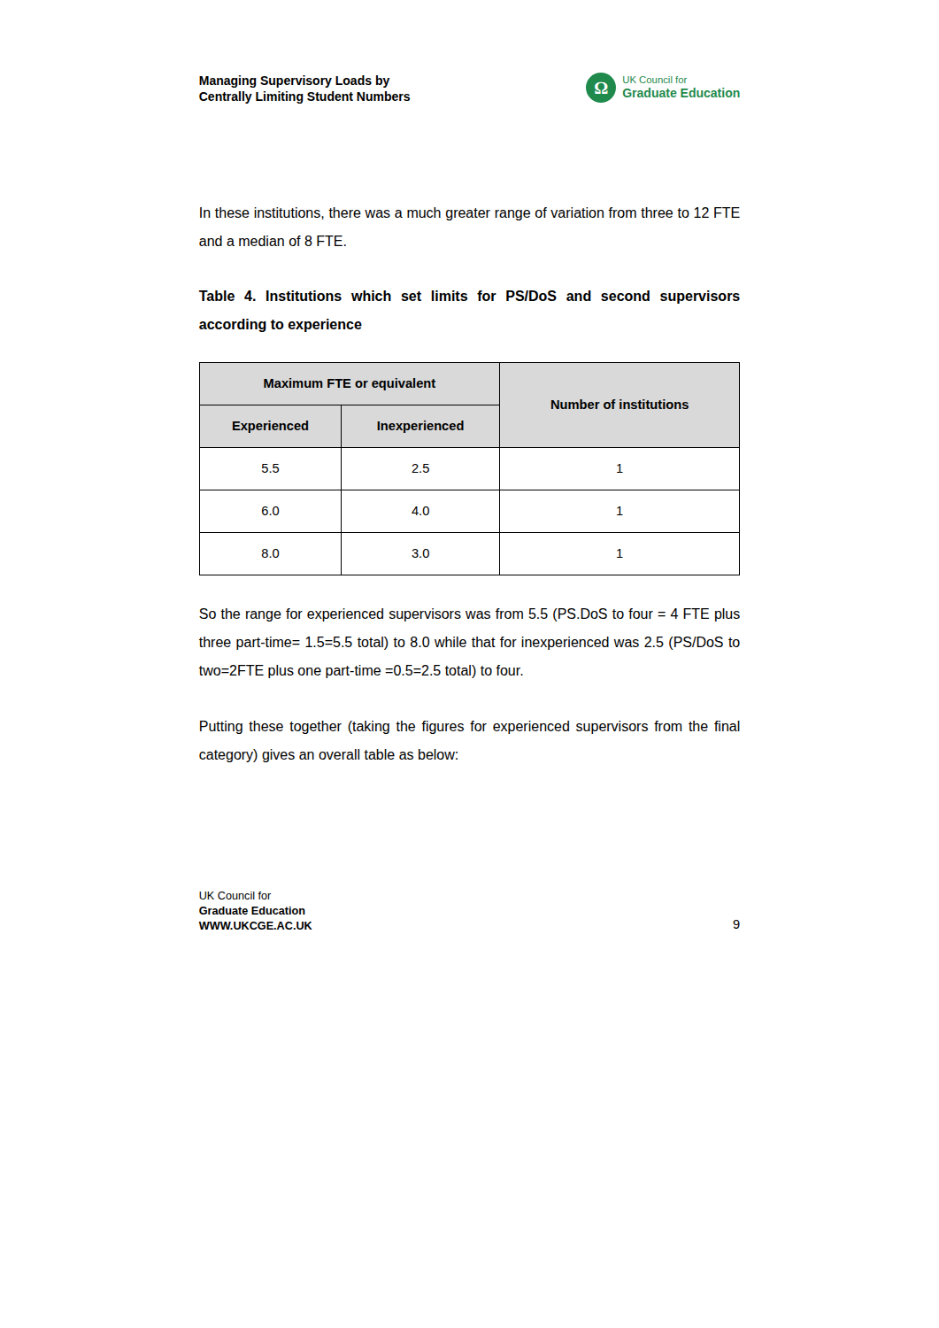Managing Supervisory Loads by
Centrally Limiting Student Numbers
Ω
UK Council for Graduate Education
In these institutions, there was a much greater range of variation from three to 12 FTE and a median of 8 FTE.
Table 4. Institutions which set limits for PS/DoS and second supervisors according to experience
| Maximum FTE or equivalent | Number of institutions |
| --- | --- |
| Experienced | Inexperienced |
| 5.5 | 2.5 | 1 |
| 6.0 | 4.0 | 1 |
| 8.0 | 3.0 | 1 |
So the range for experienced supervisors was from 5.5 (PS.DoS to four = 4 FTE plus three part-time= 1.5=5.5 total) to 8.0 while that for inexperienced was 2.5 (PS/DoS to two=2FTE plus one part-time =0.5=2.5 total) to four.
Putting these together (taking the figures for experienced supervisors from the final category) gives an overall table as below:
UK Council for
Graduate Education
WWW.UKCGE.AC.UK
9